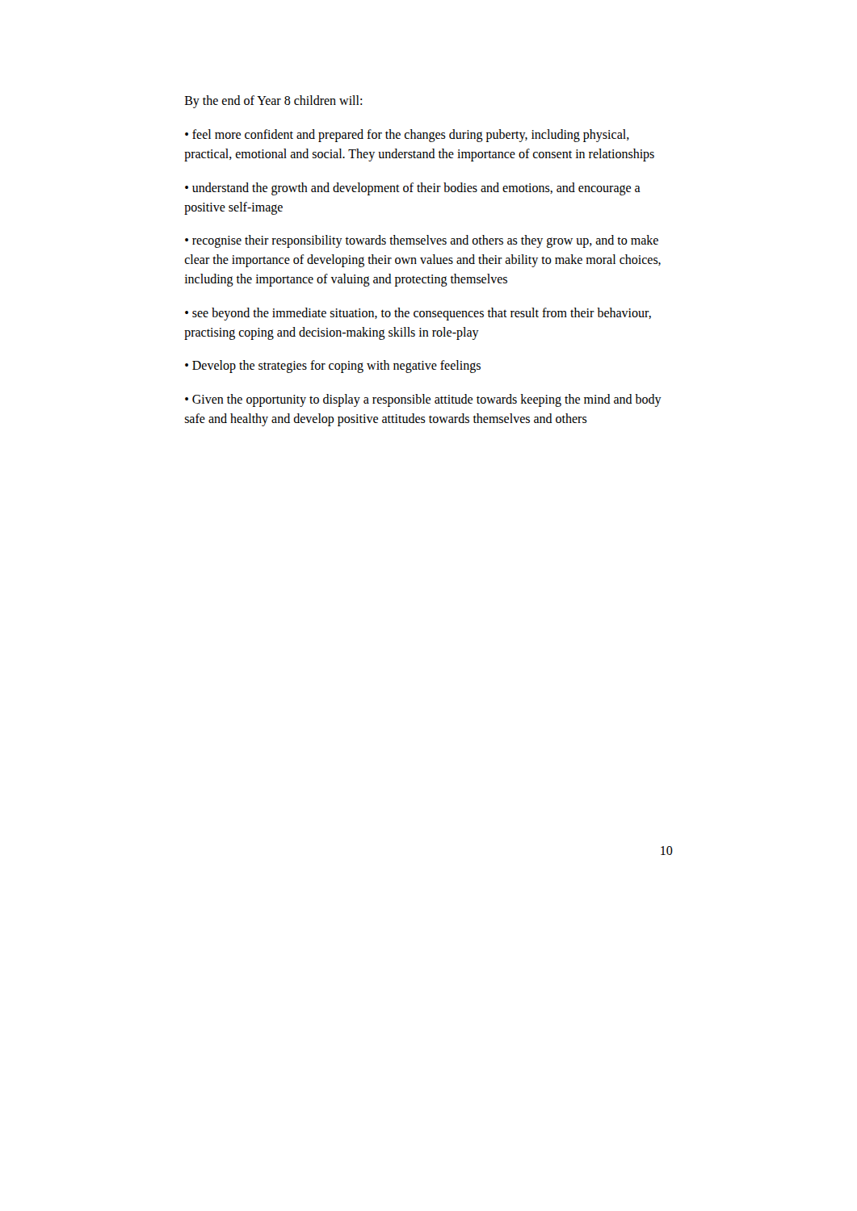By the end of Year 8 children will:
• feel more confident and prepared for the changes during puberty, including physical, practical, emotional and social. They understand the importance of consent in relationships
• understand the growth and development of their bodies and emotions, and encourage a positive self-image
• recognise their responsibility towards themselves and others as they grow up, and to make clear the importance of developing their own values and their ability to make moral choices, including the importance of valuing and protecting themselves
• see beyond the immediate situation, to the consequences that result from their behaviour, practising coping and decision-making skills in role-play
• Develop the strategies for coping with negative feelings
• Given the opportunity to display a responsible attitude towards keeping the mind and body safe and healthy and develop positive attitudes towards themselves and others
10